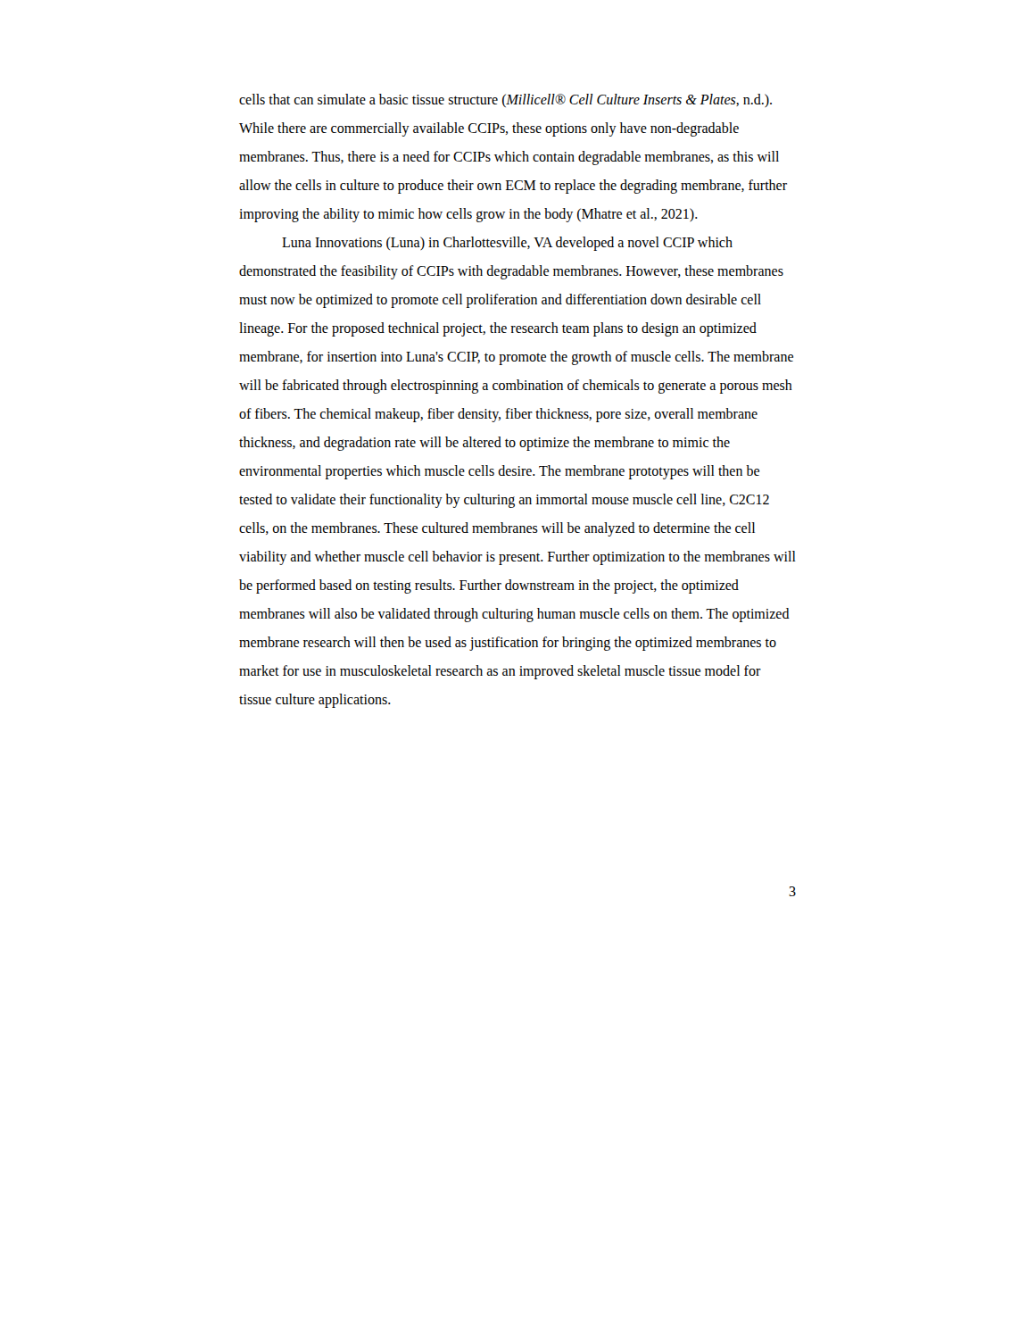cells that can simulate a basic tissue structure (Millicell® Cell Culture Inserts & Plates, n.d.). While there are commercially available CCIPs, these options only have non-degradable membranes. Thus, there is a need for CCIPs which contain degradable membranes, as this will allow the cells in culture to produce their own ECM to replace the degrading membrane, further improving the ability to mimic how cells grow in the body (Mhatre et al., 2021).
Luna Innovations (Luna) in Charlottesville, VA developed a novel CCIP which demonstrated the feasibility of CCIPs with degradable membranes. However, these membranes must now be optimized to promote cell proliferation and differentiation down desirable cell lineage. For the proposed technical project, the research team plans to design an optimized membrane, for insertion into Luna's CCIP, to promote the growth of muscle cells. The membrane will be fabricated through electrospinning a combination of chemicals to generate a porous mesh of fibers. The chemical makeup, fiber density, fiber thickness, pore size, overall membrane thickness, and degradation rate will be altered to optimize the membrane to mimic the environmental properties which muscle cells desire. The membrane prototypes will then be tested to validate their functionality by culturing an immortal mouse muscle cell line, C2C12 cells, on the membranes. These cultured membranes will be analyzed to determine the cell viability and whether muscle cell behavior is present. Further optimization to the membranes will be performed based on testing results. Further downstream in the project, the optimized membranes will also be validated through culturing human muscle cells on them. The optimized membrane research will then be used as justification for bringing the optimized membranes to market for use in musculoskeletal research as an improved skeletal muscle tissue model for tissue culture applications.
3